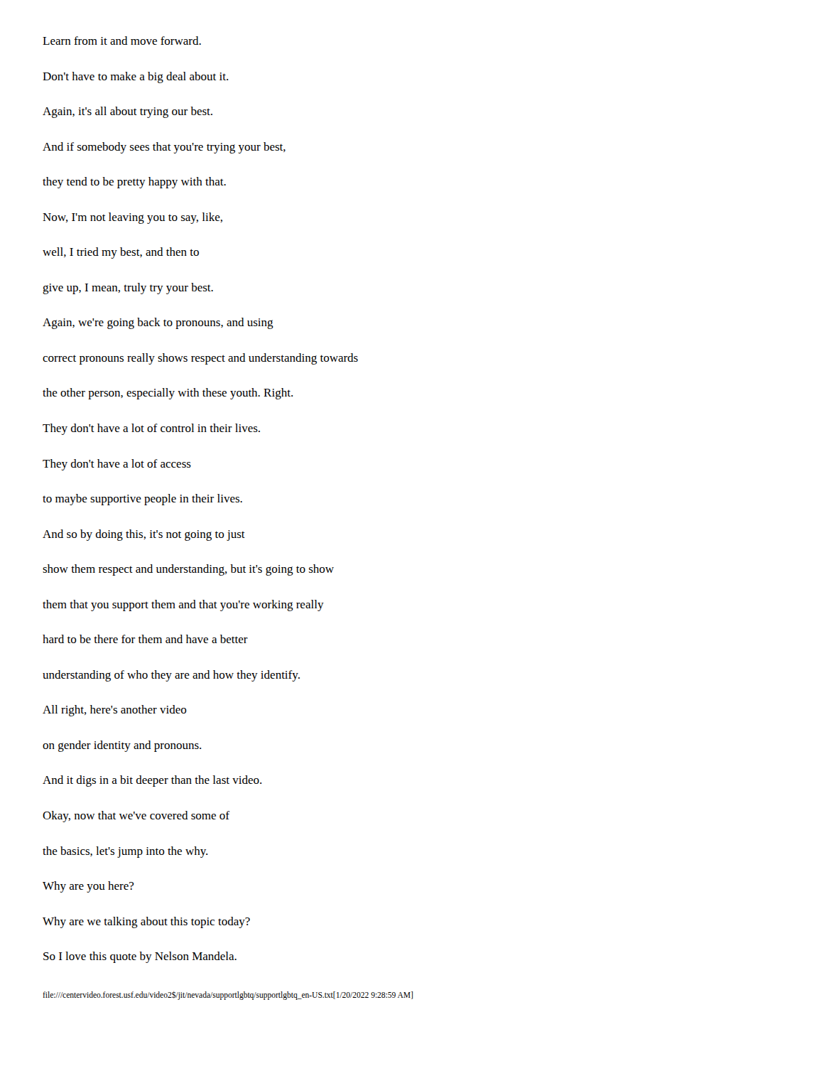Learn from it and move forward.
Don't have to make a big deal about it.
Again, it's all about trying our best.
And if somebody sees that you're trying your best,
they tend to be pretty happy with that.
Now, I'm not leaving you to say, like,
well, I tried my best, and then to
give up, I mean, truly try your best.
Again, we're going back to pronouns, and using
correct pronouns really shows respect and understanding towards
the other person, especially with these youth. Right.
They don't have a lot of control in their lives.
They don't have a lot of access
to maybe supportive people in their lives.
And so by doing this, it's not going to just
show them respect and understanding, but it's going to show
them that you support them and that you're working really
hard to be there for them and have a better
understanding of who they are and how they identify.
All right, here's another video
on gender identity and pronouns.
And it digs in a bit deeper than the last video.
Okay, now that we've covered some of
the basics, let's jump into the why.
Why are you here?
Why are we talking about this topic today?
So I love this quote by Nelson Mandela.
file:///centervideo.forest.usf.edu/video2$/jit/nevada/supportlgbtq/supportlgbtq_en-US.txt[1/20/2022 9:28:59 AM]